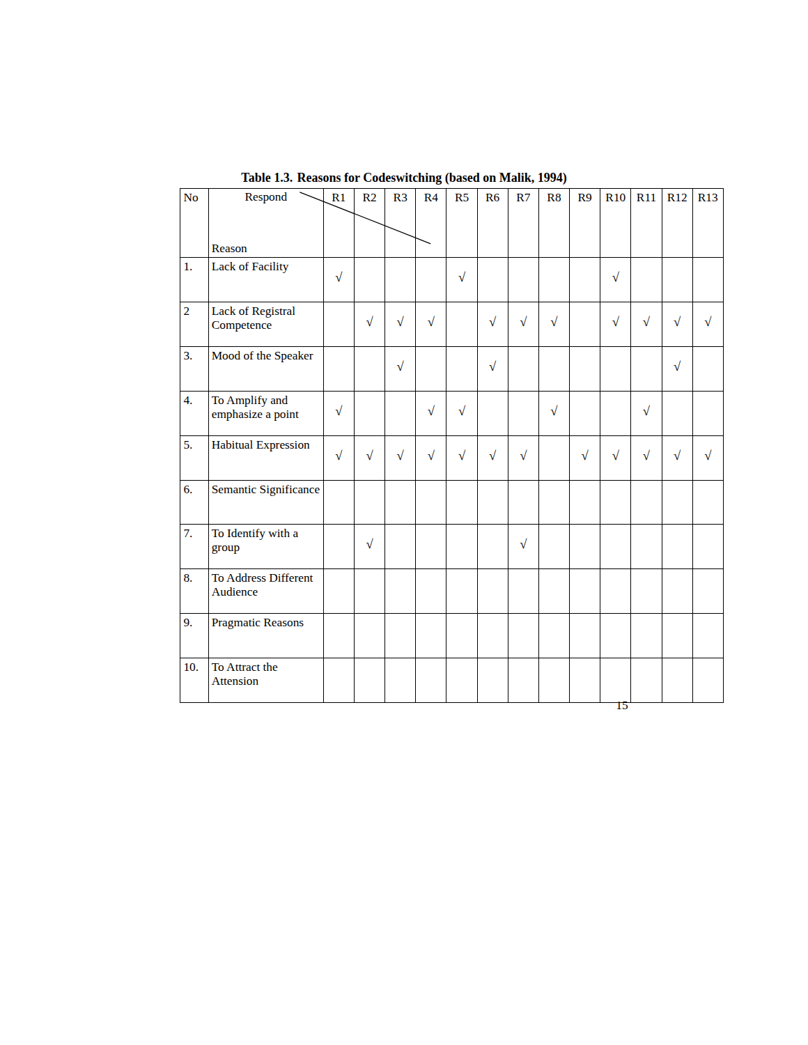Table 1.3. Reasons for Codeswitching (based on Malik, 1994)
| No | Respond Reason | R1 | R2 | R3 | R4 | R5 | R6 | R7 | R8 | R9 | R10 | R11 | R12 | R13 |
| 1. | Lack of Facility | √ | | | | √ | | | | | √ | | | |
| 2 | Lack of Registral Competence | | √ | √ | √ | | √ | √ | √ | | √ | √ | √ | √ |
| 3. | Mood of the Speaker | | | √ | | | √ | | | | | | √ | |
| 4. | To Amplify and emphasize a point | √ | | | √ | √ | | | √ | | | √ | | |
| 5. | Habitual Expression | √ | √ | √ | √ | √ | √ | √ | | √ | √ | √ | √ | √ |
| 6. | Semantic Significance | | | | | | | | | | | | | |
| 7. | To Identify with a group | | √ | | | | | √ | | | | | | |
| 8. | To Address Different Audience | | | | | | | | | | | | | |
| 9. | Pragmatic Reasons | | | | | | | | | | | | | |
| 10. | To Attract the Attension | | | | | | | | | | | | | |
15